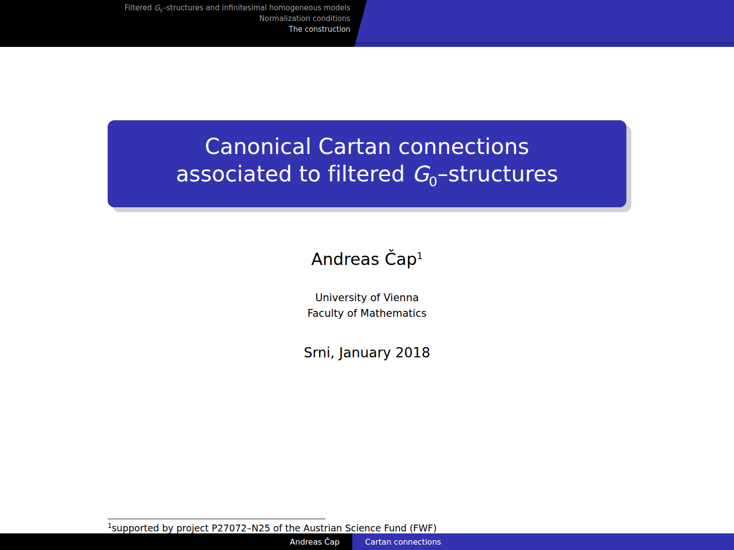Filtered G0–structures and infinitesimal homogeneous models Normalization conditions The construction
Canonical Cartan connections
associated to filtered G0–structures
Andreas Čap1
University of Vienna
Faculty of Mathematics
Srni, January 2018
1supported by project P27072–N25 of the Austrian Science Fund (FWF)
Andreas Čap
Cartan connections